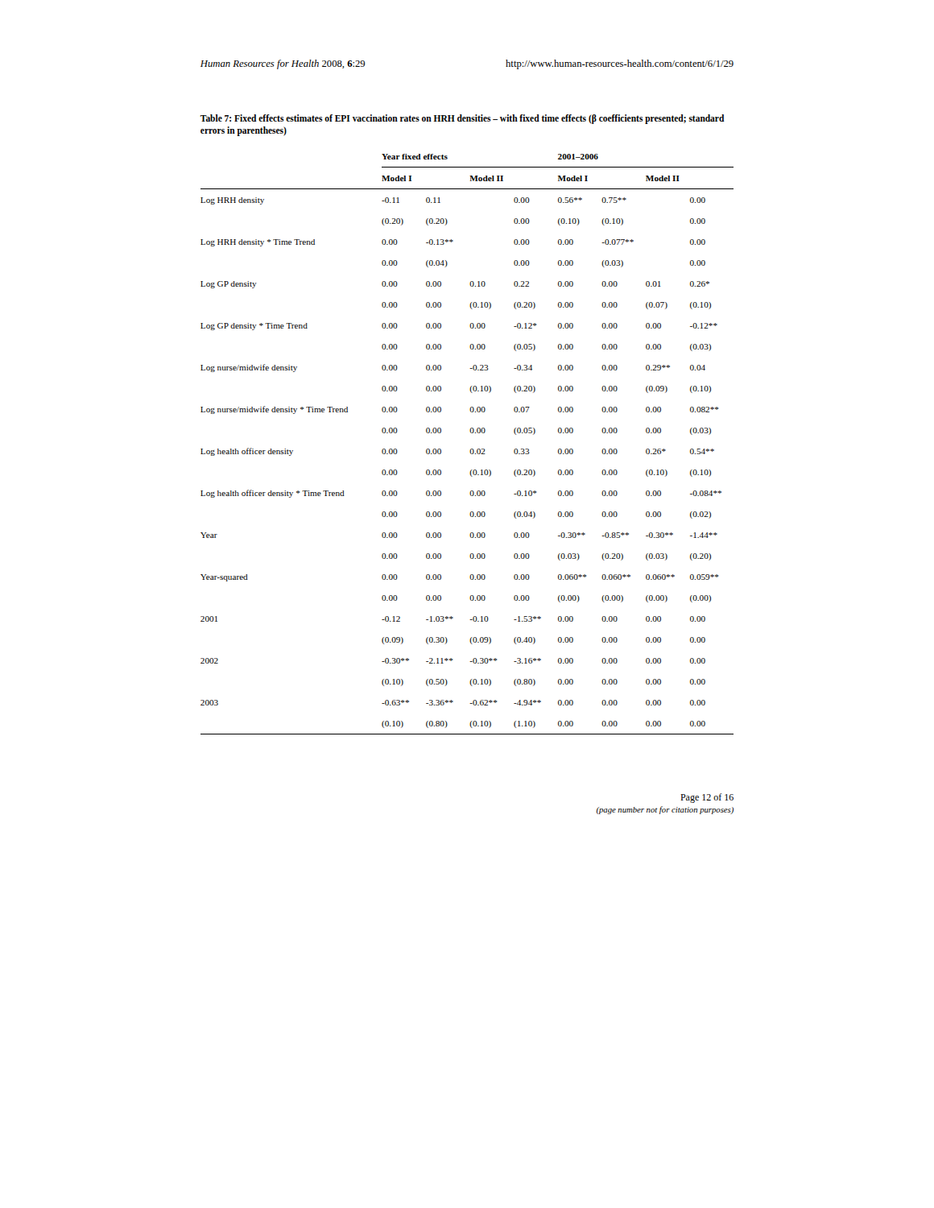Human Resources for Health 2008, 6:29
http://www.human-resources-health.com/content/6/1/29
Table 7: Fixed effects estimates of EPI vaccination rates on HRH densities – with fixed time effects (β coefficients presented; standard errors in parentheses)
| | Year fixed effects | 2001–2006 |
| --- | --- | --- |
| | Model I | Model II | Model I | Model II |
| Log HRH density | -0.11 | 0.11 | | 0.00 | 0.56** | 0.75** | | 0.00 |
| | (0.20) | (0.20) | | 0.00 | (0.10) | (0.10) | | 0.00 |
| Log HRH density * Time Trend | 0.00 | -0.13** | | 0.00 | 0.00 | -0.077** | | 0.00 |
| | 0.00 | (0.04) | | 0.00 | 0.00 | (0.03) | | 0.00 |
| Log GP density | 0.00 | 0.00 | 0.10 | 0.22 | 0.00 | 0.00 | 0.01 | 0.26* |
| | 0.00 | 0.00 | (0.10) | (0.20) | 0.00 | 0.00 | (0.07) | (0.10) |
| Log GP density * Time Trend | 0.00 | 0.00 | 0.00 | -0.12* | 0.00 | 0.00 | 0.00 | -0.12** |
| | 0.00 | 0.00 | 0.00 | (0.05) | 0.00 | 0.00 | 0.00 | (0.03) |
| Log nurse/midwife density | 0.00 | 0.00 | -0.23 | -0.34 | 0.00 | 0.00 | 0.29** | 0.04 |
| | 0.00 | 0.00 | (0.10) | (0.20) | 0.00 | 0.00 | (0.09) | (0.10) |
| Log nurse/midwife density * Time Trend | 0.00 | 0.00 | 0.00 | 0.07 | 0.00 | 0.00 | 0.00 | 0.082** |
| | 0.00 | 0.00 | 0.00 | (0.05) | 0.00 | 0.00 | 0.00 | (0.03) |
| Log health officer density | 0.00 | 0.00 | 0.02 | 0.33 | 0.00 | 0.00 | 0.26* | 0.54** |
| | 0.00 | 0.00 | (0.10) | (0.20) | 0.00 | 0.00 | (0.10) | (0.10) |
| Log health officer density * Time Trend | 0.00 | 0.00 | 0.00 | -0.10* | 0.00 | 0.00 | 0.00 | -0.084** |
| | 0.00 | 0.00 | 0.00 | (0.04) | 0.00 | 0.00 | 0.00 | (0.02) |
| Year | 0.00 | 0.00 | 0.00 | 0.00 | -0.30** | -0.85** | -0.30** | -1.44** |
| | 0.00 | 0.00 | 0.00 | 0.00 | (0.03) | (0.20) | (0.03) | (0.20) |
| Year-squared | 0.00 | 0.00 | 0.00 | 0.00 | 0.060** | 0.060** | 0.060** | 0.059** |
| | 0.00 | 0.00 | 0.00 | 0.00 | (0.00) | (0.00) | (0.00) | (0.00) |
| 2001 | -0.12 | -1.03** | -0.10 | -1.53** | 0.00 | 0.00 | 0.00 | 0.00 |
| | (0.09) | (0.30) | (0.09) | (0.40) | 0.00 | 0.00 | 0.00 | 0.00 |
| 2002 | -0.30** | -2.11** | -0.30** | -3.16** | 0.00 | 0.00 | 0.00 | 0.00 |
| | (0.10) | (0.50) | (0.10) | (0.80) | 0.00 | 0.00 | 0.00 | 0.00 |
| 2003 | -0.63** | -3.36** | -0.62** | -4.94** | 0.00 | 0.00 | 0.00 | 0.00 |
| | (0.10) | (0.80) | (0.10) | (1.10) | 0.00 | 0.00 | 0.00 | 0.00 |
Page 12 of 16
(page number not for citation purposes)